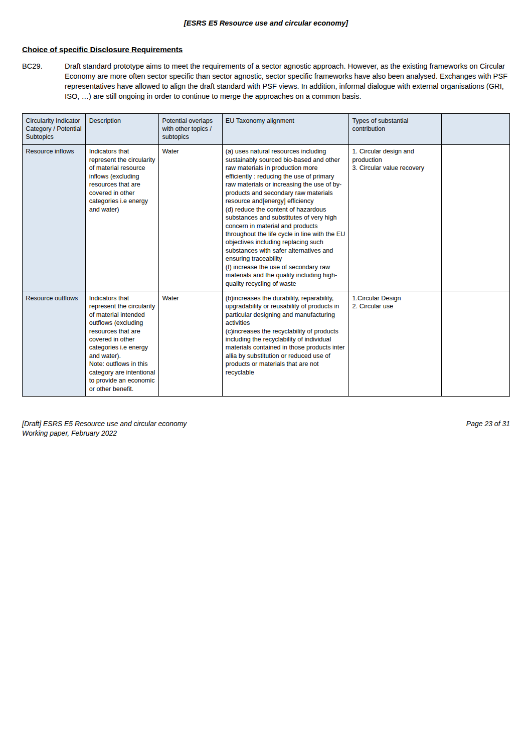[ESRS E5 Resource use and circular economy]
Choice of specific Disclosure Requirements
BC29.
Draft standard prototype aims to meet the requirements of a sector agnostic approach. However, as the existing frameworks on Circular Economy are more often sector specific than sector agnostic, sector specific frameworks have also been analysed. Exchanges with PSF representatives have allowed to align the draft standard with PSF views. In addition, informal dialogue with external organisations (GRI, ISO, …) are still ongoing in order to continue to merge the approaches on a common basis.
| Circularity Indicator Category / Potential Subtopics | Description | Potential overlaps with other topics / subtopics | EU Taxonomy alignment | Types of substantial contribution | |
| --- | --- | --- | --- | --- | --- |
| Resource inflows | Indicators that represent the circularity of material resource inflows (excluding resources that are covered in other categories i.e energy and water) | Water | (a) uses natural resources including sustainably sourced bio-based and other raw materials in production more efficiently : reducing the use of primary raw materials or increasing the use of by-products and secondary raw materials resource and[energy] efficiency (d) reduce the content of hazardous substances and substitutes of very high concern in material and products throughout the life cycle in line with the EU objectives including replacing such substances with safer alternatives and ensuring traceability (f) increase the use of secondary raw materials and the quality including high-quality recycling of waste | 1. Circular design and production 3. Circular value recovery | |
| Resource outflows | Indicators that represent the circularity of material intended outflows (excluding resources that are covered in other categories i.e energy and water). Note: outflows in this category are intentional to provide an economic or other benefit. | Water | (b)increases the durability, reparability, upgradability or reusability of products in particular designing and manufacturing activities (c)increases the recyclability of products including the recyclability of individual materials contained in those products inter allia by substitution or reduced use of products or materials that are not recyclable | 1.Circular Design 2. Circular use | |
[Draft] ESRS E5 Resource use and circular economy
Working paper, February 2022
Page 23 of 31